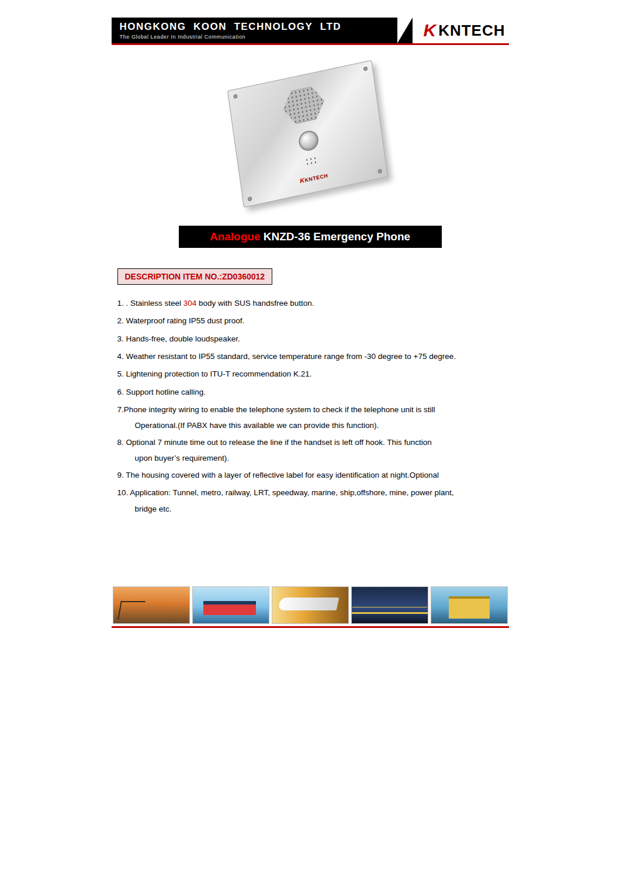HONGKONG KOON TECHNOLOGY LTD
The Global Leader In Industrial Communication
KKNTECH
KKNTECH
Analogue KNZD-36 Emergency Phone
DESCRIPTION ITEM NO.:ZD0360012
1. . Stainless steel 304 body with SUS handsfree button.
2. Waterproof rating IP55 dust proof.
3. Hands-free, double loudspeaker.
4. Weather resistant to IP55 standard, service temperature range from -30 degree to +75 degree.
5. Lightening protection to ITU-T recommendation K.21.
6. Support hotline calling.
7.Phone integrity wiring to enable the telephone system to check if the telephone unit is still Operational.(If PABX have this available we can provide this function).
8. Optional 7 minute time out to release the line if the handset is left off hook. This function upon buyer’s requirement).
9. The housing covered with a layer of reflective label for easy identification at night.Optional
10. Application: Tunnel, metro, railway, LRT, speedway, marine, ship,offshore, mine, power plant, bridge etc.